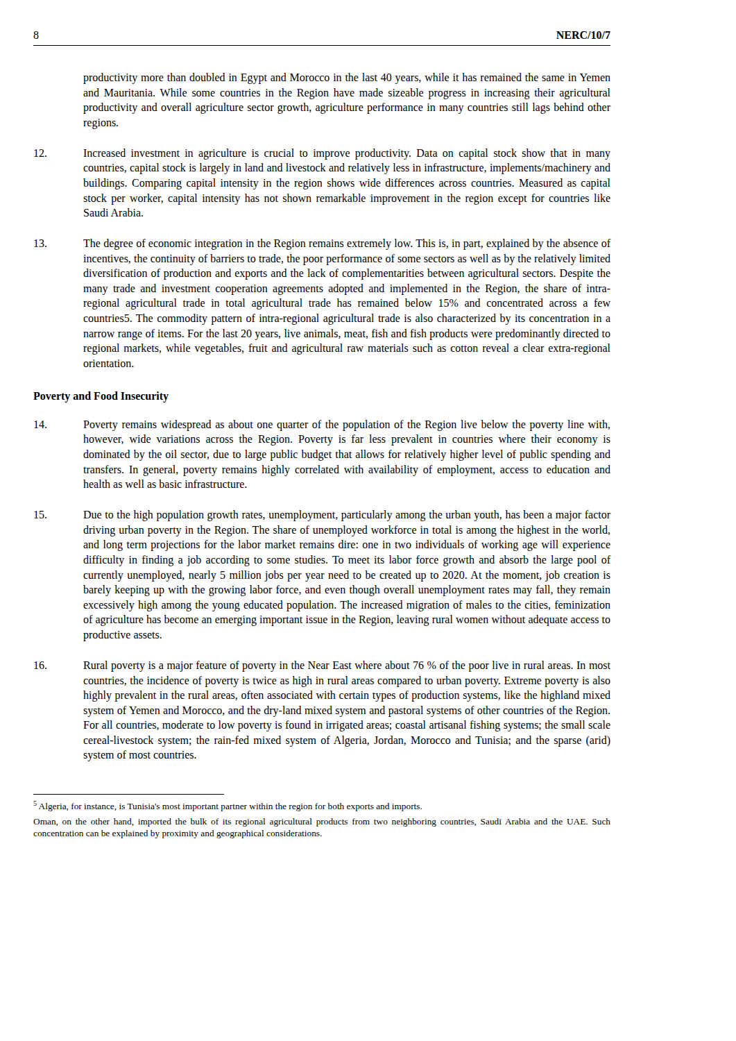8 NERC/10/7
productivity more than doubled in Egypt and Morocco in the last 40 years, while it has remained the same in Yemen and Mauritania. While some countries in the Region have made sizeable progress in increasing their agricultural productivity and overall agriculture sector growth, agriculture performance in many countries still lags behind other regions.
12. Increased investment in agriculture is crucial to improve productivity. Data on capital stock show that in many countries, capital stock is largely in land and livestock and relatively less in infrastructure, implements/machinery and buildings. Comparing capital intensity in the region shows wide differences across countries. Measured as capital stock per worker, capital intensity has not shown remarkable improvement in the region except for countries like Saudi Arabia.
13. The degree of economic integration in the Region remains extremely low. This is, in part, explained by the absence of incentives, the continuity of barriers to trade, the poor performance of some sectors as well as by the relatively limited diversification of production and exports and the lack of complementarities between agricultural sectors. Despite the many trade and investment cooperation agreements adopted and implemented in the Region, the share of intra-regional agricultural trade in total agricultural trade has remained below 15% and concentrated across a few countries5. The commodity pattern of intra-regional agricultural trade is also characterized by its concentration in a narrow range of items. For the last 20 years, live animals, meat, fish and fish products were predominantly directed to regional markets, while vegetables, fruit and agricultural raw materials such as cotton reveal a clear extra-regional orientation.
Poverty and Food Insecurity
14. Poverty remains widespread as about one quarter of the population of the Region live below the poverty line with, however, wide variations across the Region. Poverty is far less prevalent in countries where their economy is dominated by the oil sector, due to large public budget that allows for relatively higher level of public spending and transfers. In general, poverty remains highly correlated with availability of employment, access to education and health as well as basic infrastructure.
15. Due to the high population growth rates, unemployment, particularly among the urban youth, has been a major factor driving urban poverty in the Region. The share of unemployed workforce in total is among the highest in the world, and long term projections for the labor market remains dire: one in two individuals of working age will experience difficulty in finding a job according to some studies. To meet its labor force growth and absorb the large pool of currently unemployed, nearly 5 million jobs per year need to be created up to 2020. At the moment, job creation is barely keeping up with the growing labor force, and even though overall unemployment rates may fall, they remain excessively high among the young educated population. The increased migration of males to the cities, feminization of agriculture has become an emerging important issue in the Region, leaving rural women without adequate access to productive assets.
16. Rural poverty is a major feature of poverty in the Near East where about 76 % of the poor live in rural areas. In most countries, the incidence of poverty is twice as high in rural areas compared to urban poverty. Extreme poverty is also highly prevalent in the rural areas, often associated with certain types of production systems, like the highland mixed system of Yemen and Morocco, and the dry-land mixed system and pastoral systems of other countries of the Region. For all countries, moderate to low poverty is found in irrigated areas; coastal artisanal fishing systems; the small scale cereal-livestock system; the rain-fed mixed system of Algeria, Jordan, Morocco and Tunisia; and the sparse (arid) system of most countries.
5 Algeria, for instance, is Tunisia's most important partner within the region for both exports and imports.
Oman, on the other hand, imported the bulk of its regional agricultural products from two neighboring countries, Saudi Arabia and the UAE. Such concentration can be explained by proximity and geographical considerations.